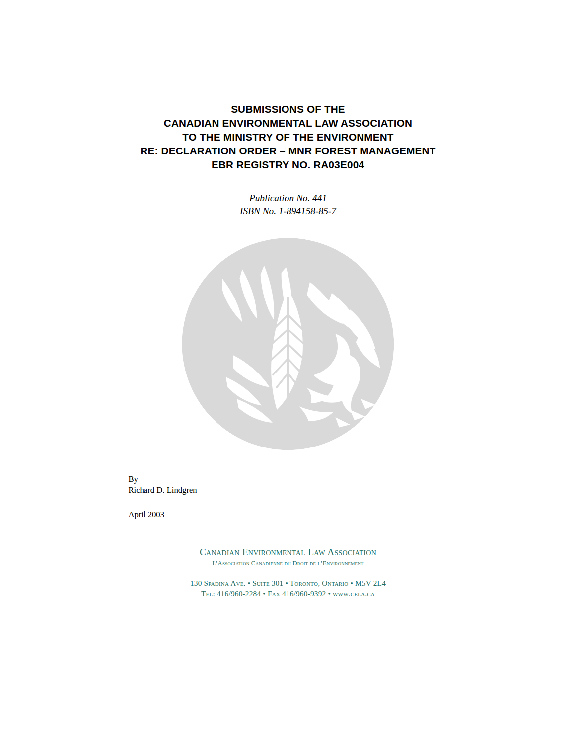SUBMISSIONS OF THE
CANADIAN ENVIRONMENTAL LAW ASSOCIATION
TO THE MINISTRY OF THE ENVIRONMENT
RE: DECLARATION ORDER – MNR FOREST MANAGEMENT
EBR REGISTRY NO. RA03E004
Publication No. 441
ISBN No. 1-894158-85-7
By
Richard D. Lindgren
April 2003
Canadian Environmental Law Association
L’Association Canadienne du Droit de l’Environnement
130 Spadina Ave. • Suite 301 • Toronto, Ontario • M5V 2L4
Tel: 416/960-2284 • Fax 416/960-9392 • www.cela.ca